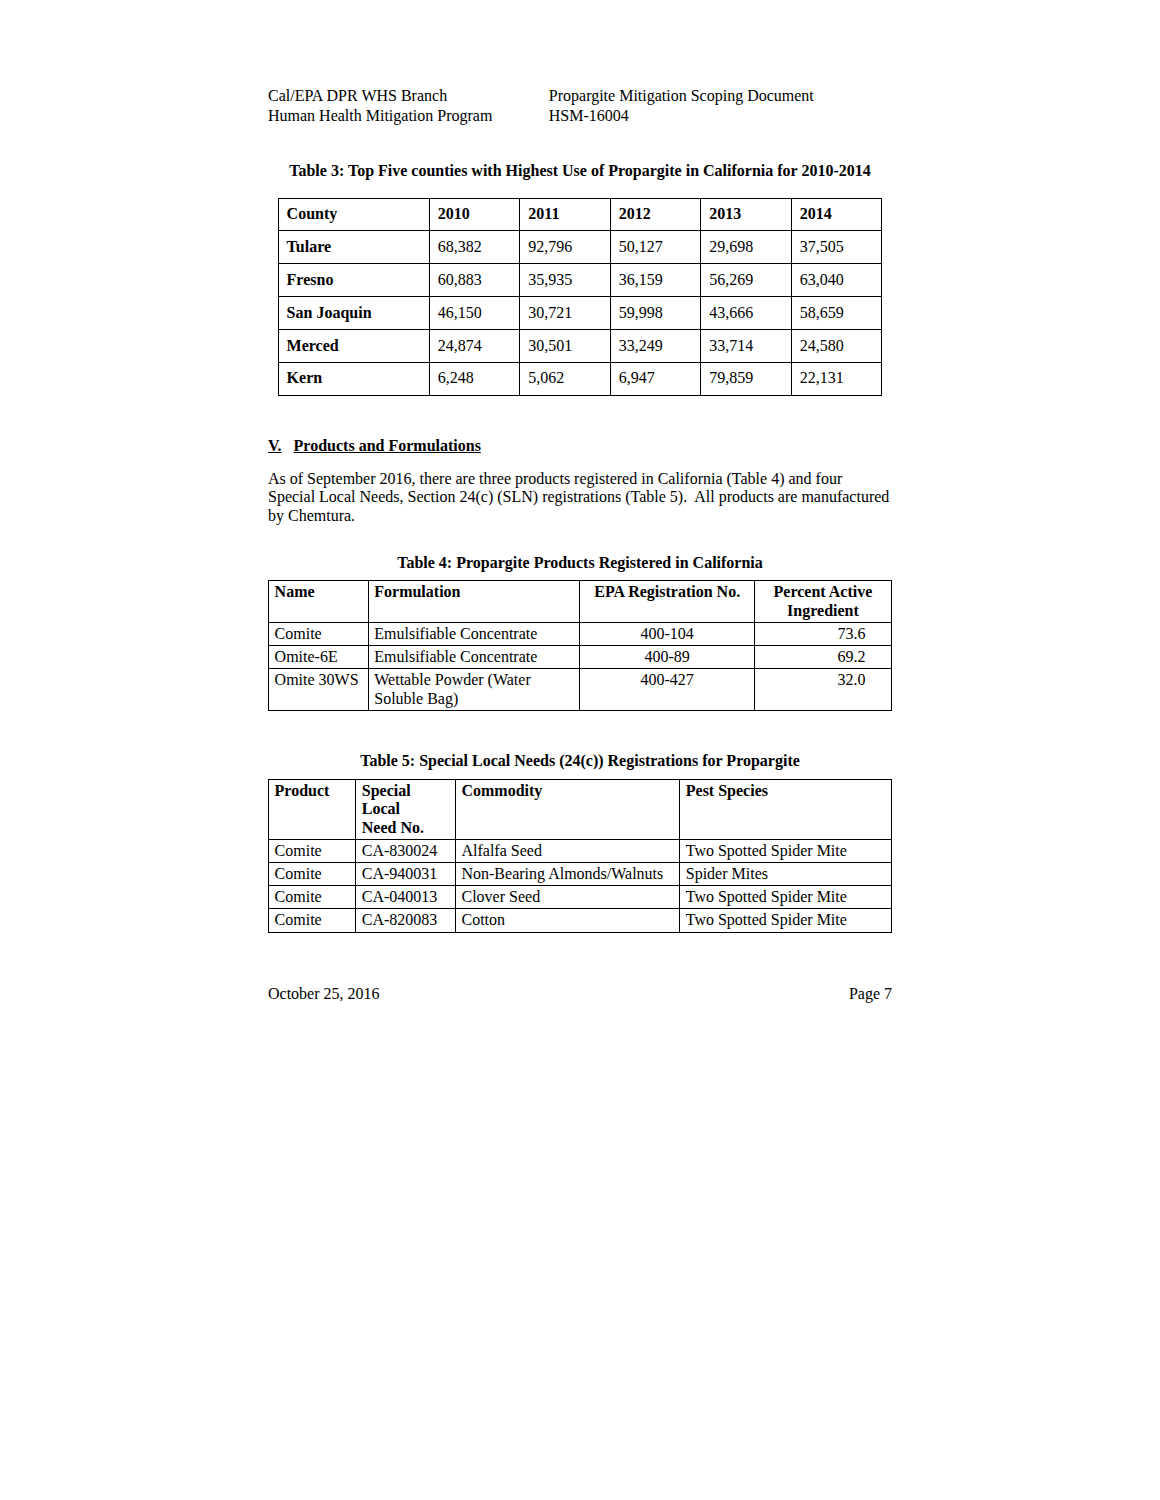Cal/EPA DPR WHS Branch
Human Health Mitigation Program
Propargite Mitigation Scoping Document
HSM-16004
Table 3: Top Five counties with Highest Use of Propargite in California for 2010-2014
| County | 2010 | 2011 | 2012 | 2013 | 2014 |
| --- | --- | --- | --- | --- | --- |
| Tulare | 68,382 | 92,796 | 50,127 | 29,698 | 37,505 |
| Fresno | 60,883 | 35,935 | 36,159 | 56,269 | 63,040 |
| San Joaquin | 46,150 | 30,721 | 59,998 | 43,666 | 58,659 |
| Merced | 24,874 | 30,501 | 33,249 | 33,714 | 24,580 |
| Kern | 6,248 | 5,062 | 6,947 | 79,859 | 22,131 |
V. Products and Formulations
As of September 2016, there are three products registered in California (Table 4) and four Special Local Needs, Section 24(c) (SLN) registrations (Table 5). All products are manufactured by Chemtura.
Table 4: Propargite Products Registered in California
| Name | Formulation | EPA Registration No. | Percent Active Ingredient |
| --- | --- | --- | --- |
| Comite | Emulsifiable Concentrate | 400-104 | 73.6 |
| Omite-6E | Emulsifiable Concentrate | 400-89 | 69.2 |
| Omite 30WS | Wettable Powder (Water Soluble Bag) | 400-427 | 32.0 |
Table 5: Special Local Needs (24(c)) Registrations for Propargite
| Product | Special Local Need No. | Commodity | Pest Species |
| --- | --- | --- | --- |
| Comite | CA-830024 | Alfalfa Seed | Two Spotted Spider Mite |
| Comite | CA-940031 | Non-Bearing Almonds/Walnuts | Spider Mites |
| Comite | CA-040013 | Clover Seed | Two Spotted Spider Mite |
| Comite | CA-820083 | Cotton | Two Spotted Spider Mite |
October 25, 2016 Page 7